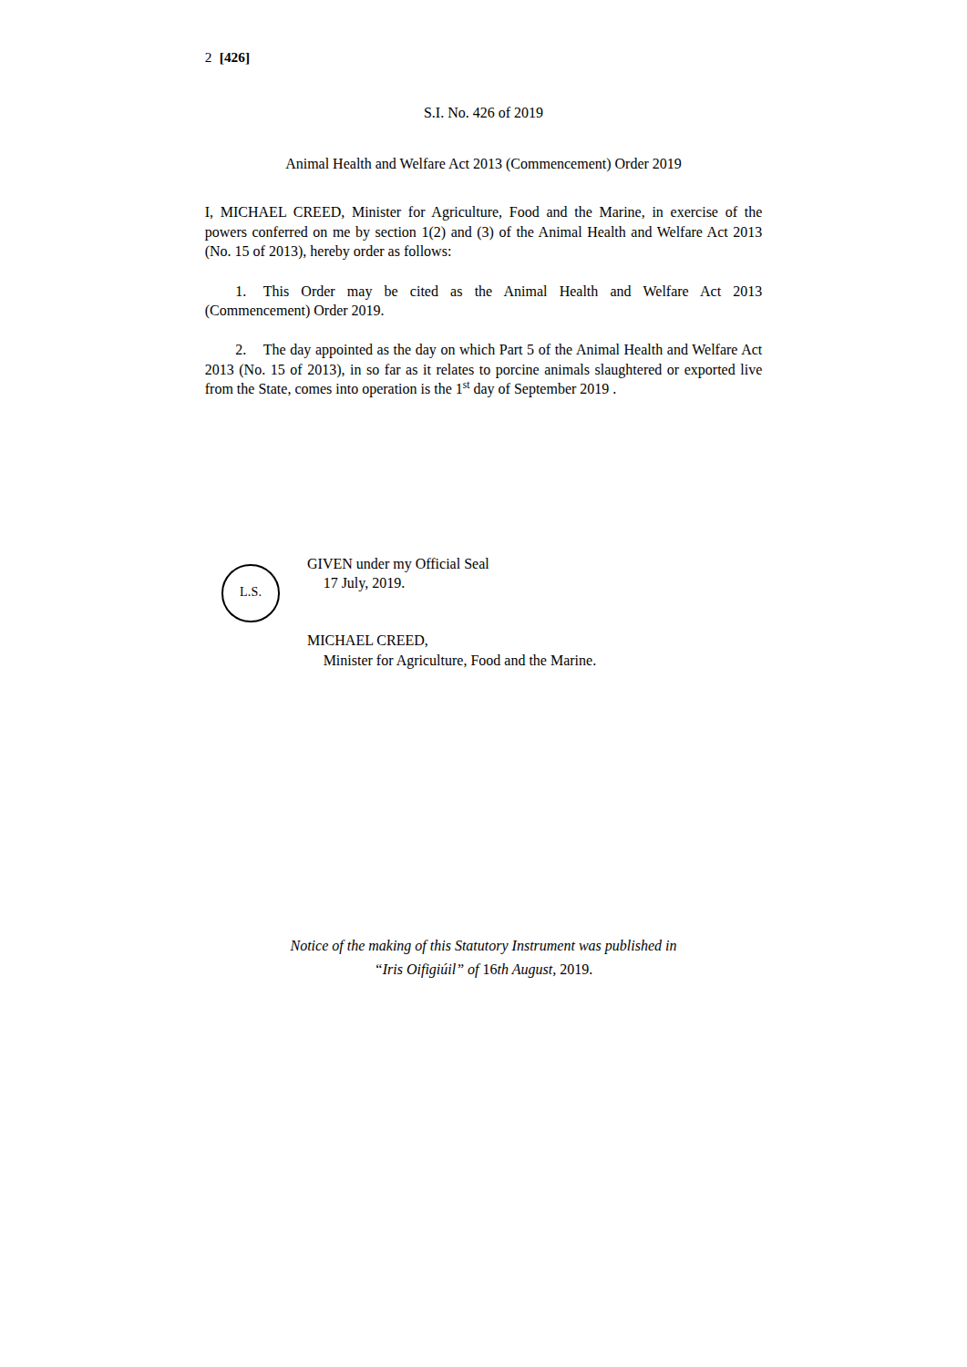2[426]
S.I. No. 426 of 2019
Animal Health and Welfare Act 2013 (Commencement) Order 2019
I, MICHAEL CREED, Minister for Agriculture, Food and the Marine, in exercise of the powers conferred on me by section 1(2) and (3) of the Animal Health and Welfare Act 2013 (No. 15 of 2013), hereby order as follows:
1. This Order may be cited as the Animal Health and Welfare Act 2013 (Commencement) Order 2019.
2. The day appointed as the day on which Part 5 of the Animal Health and Welfare Act 2013 (No. 15 of 2013), in so far as it relates to porcine animals slaughtered or exported live from the State, comes into operation is the 1st day of September 2019 .
L.S.
GIVEN under my Official Seal
17 July, 2019.
MICHAEL CREED,
Minister for Agriculture, Food and the Marine.
Notice of the making of this Statutory Instrument was published in
“Iris Oifigiúil” of 16th August, 2019.